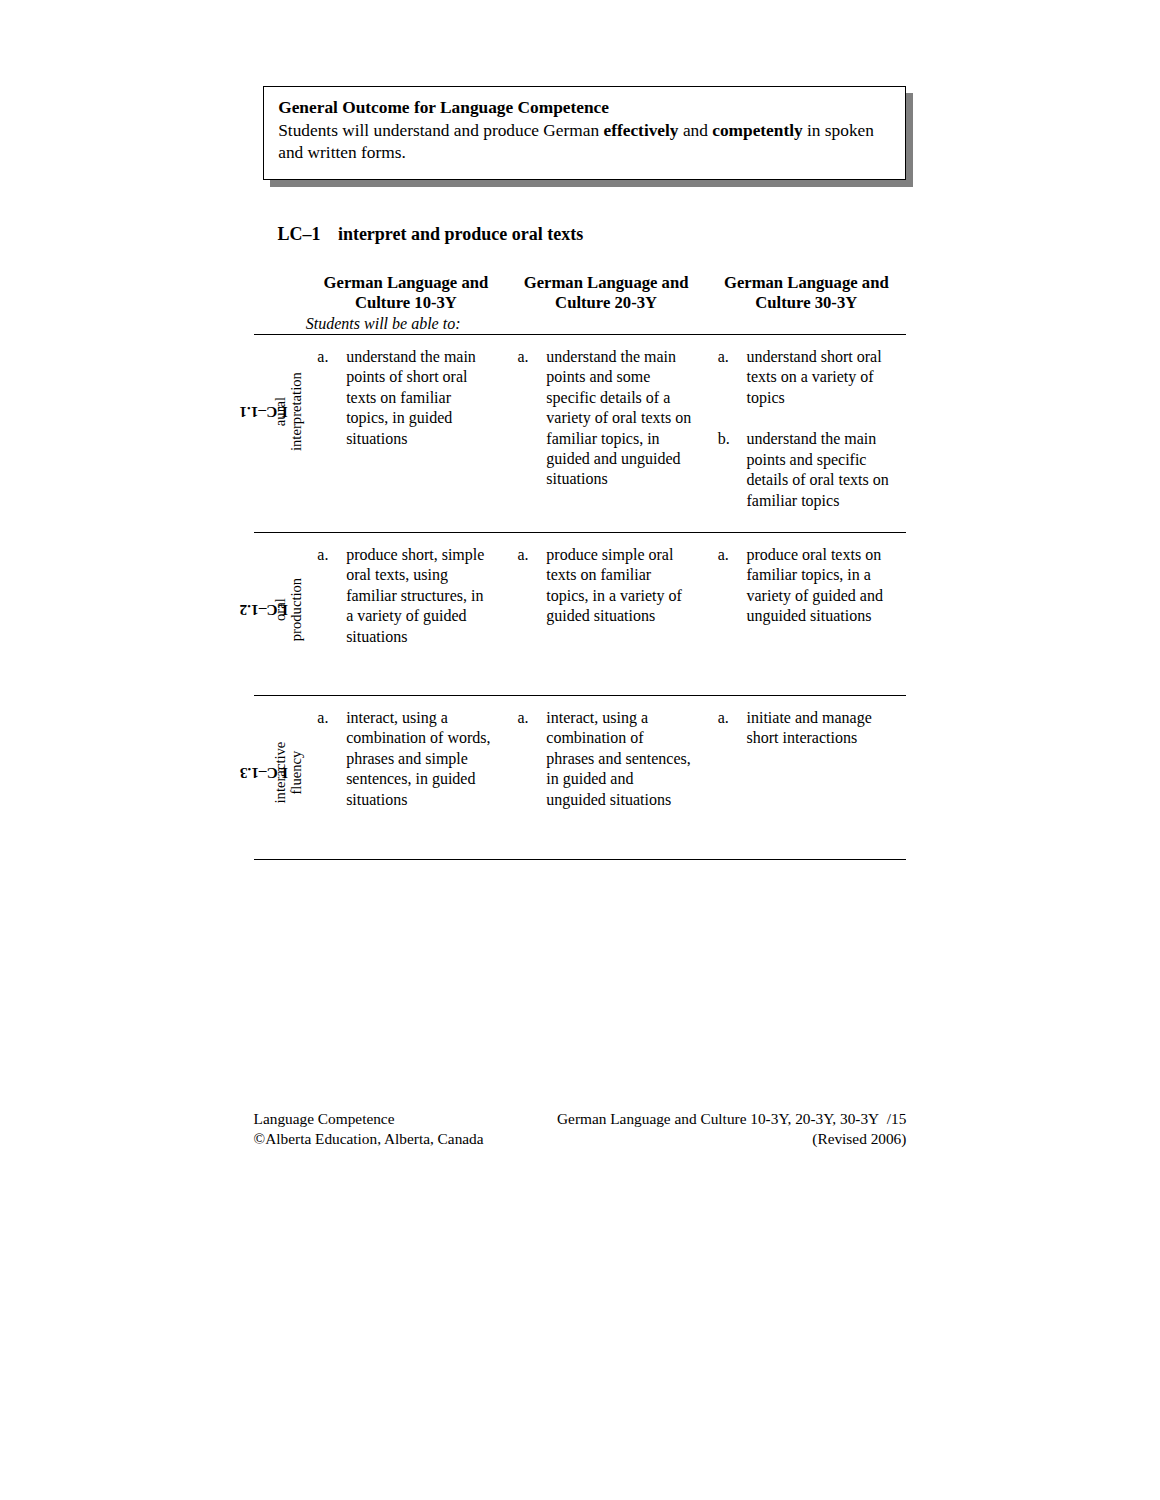General Outcome for Language Competence
Students will understand and produce German effectively and competently in spoken and written forms.
LC–1interpret and produce oral texts
| | German Language and Culture 10-3Y | German Language and Culture 20-3Y | German Language and Culture 30-3Y |
| --- | --- | --- | --- |
| | Students will be able to: | | |
| LC–1.1 aural interpretation | a. understand the main points of short oral texts on familiar topics, in guided situations | a. understand the main points and some specific details of a variety of oral texts on familiar topics, in guided and unguided situations | a. understand short oral texts on a variety of topics b. understand the main points and specific details of oral texts on familiar topics |
| LC–1.2 oral production | a. produce short, simple oral texts, using familiar structures, in a variety of guided situations | a. produce simple oral texts on familiar topics, in a variety of guided situations | a. produce oral texts on familiar topics, in a variety of guided and unguided situations |
| LC–1.3 interactive fluency | a. interact, using a combination of words, phrases and simple sentences, in guided situations | a. interact, using a combination of phrases and sentences, in guided and unguided situations | a. initiate and manage short interactions |
| Language Competence | German Language and Culture 10-3Y, 20-3Y, 30-3Y /15 |
| ©Alberta Education, Alberta, Canada | (Revised 2006) |